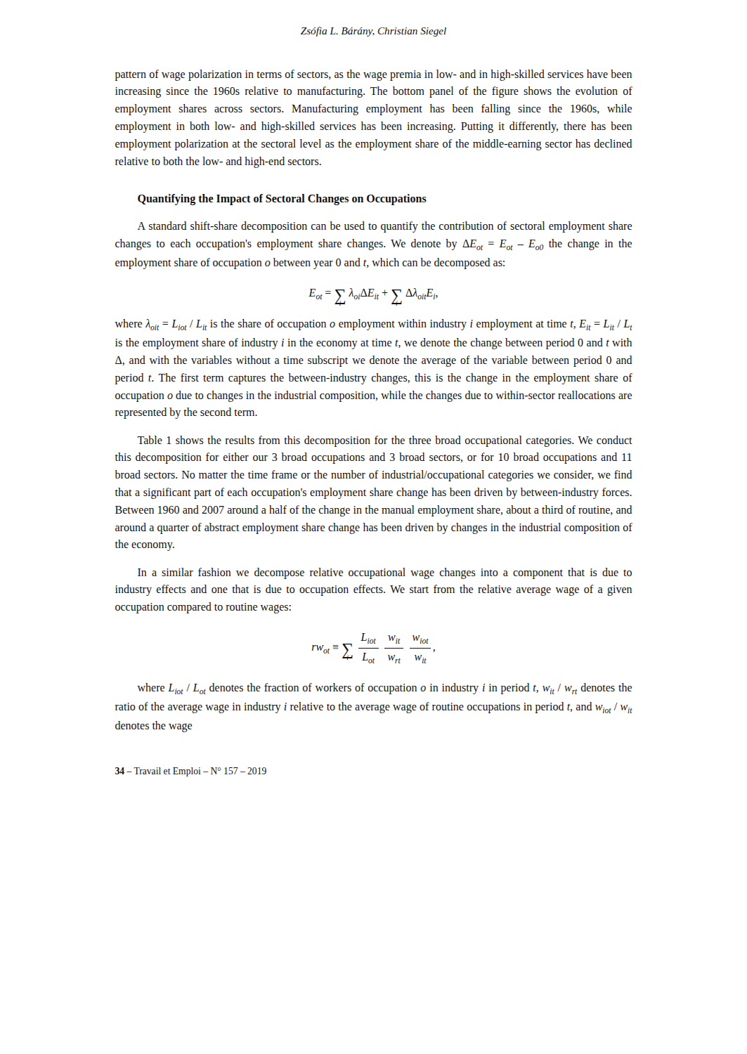Zsófia L. Bárány, Christian Siegel
pattern of wage polarization in terms of sectors, as the wage premia in low- and in high-skilled services have been increasing since the 1960s relative to manufacturing. The bottom panel of the figure shows the evolution of employment shares across sectors. Manufacturing employment has been falling since the 1960s, while employment in both low- and high-skilled services has been increasing. Putting it differently, there has been employment polarization at the sectoral level as the employment share of the middle-earning sector has declined relative to both the low- and high-end sectors.
Quantifying the Impact of Sectoral Changes on Occupations
A standard shift-share decomposition can be used to quantify the contribution of sectoral employment share changes to each occupation's employment share changes. We denote by ΔEot = Eot – Eo0 the change in the employment share of occupation o between year 0 and t, which can be decomposed as:
Eot = ∑i λoiΔEit + ∑i ΔλoitEi,
where λoit = Liot / Lit is the share of occupation o employment within industry i employment at time t, Eit = Lit / Lt is the employment share of industry i in the economy at time t, we denote the change between period 0 and t with Δ, and with the variables without a time subscript we denote the average of the variable between period 0 and period t. The first term captures the between-industry changes, this is the change in the employment share of occupation o due to changes in the industrial composition, while the changes due to within-sector reallocations are represented by the second term.
Table 1 shows the results from this decomposition for the three broad occupational categories. We conduct this decomposition for either our 3 broad occupations and 3 broad sectors, or for 10 broad occupations and 11 broad sectors. No matter the time frame or the number of industrial/occupational categories we consider, we find that a significant part of each occupation's employment share change has been driven by between-industry forces. Between 1960 and 2007 around a half of the change in the manual employment share, about a third of routine, and around a quarter of abstract employment share change has been driven by changes in the industrial composition of the economy.
In a similar fashion we decompose relative occupational wage changes into a component that is due to industry effects and one that is due to occupation effects. We start from the relative average wage of a given occupation compared to routine wages:
rwot ≡ ∑i Liot Lot wit wrt wiot wit,
where Liot / Lot denotes the fraction of workers of occupation o in industry i in period t, wit / wrt denotes the ratio of the average wage in industry i relative to the average wage of routine occupations in period t, and wiot / wit denotes the wage
34 – Travail et Emploi – N° 157 – 2019